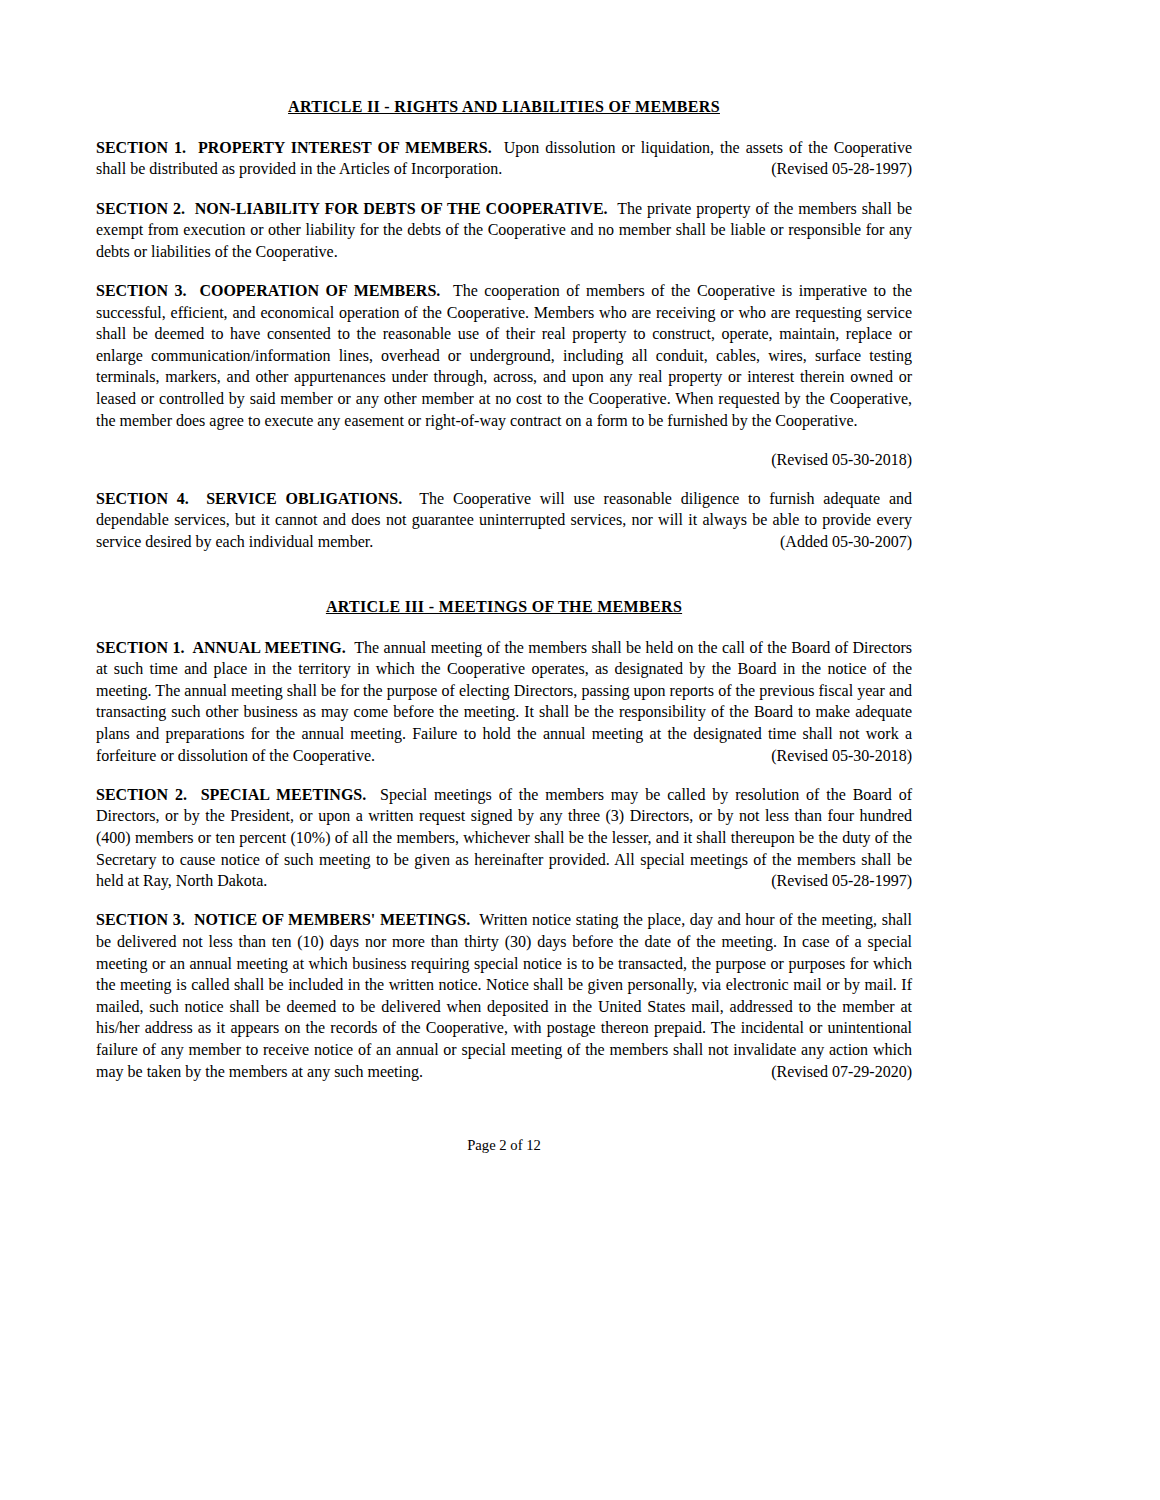ARTICLE II - RIGHTS AND LIABILITIES OF MEMBERS
SECTION 1. PROPERTY INTEREST OF MEMBERS. Upon dissolution or liquidation, the assets of the Cooperative shall be distributed as provided in the Articles of Incorporation. (Revised 05-28-1997)
SECTION 2. NON-LIABILITY FOR DEBTS OF THE COOPERATIVE. The private property of the members shall be exempt from execution or other liability for the debts of the Cooperative and no member shall be liable or responsible for any debts or liabilities of the Cooperative.
SECTION 3. COOPERATION OF MEMBERS. The cooperation of members of the Cooperative is imperative to the successful, efficient, and economical operation of the Cooperative. Members who are receiving or who are requesting service shall be deemed to have consented to the reasonable use of their real property to construct, operate, maintain, replace or enlarge communication/information lines, overhead or underground, including all conduit, cables, wires, surface testing terminals, markers, and other appurtenances under through, across, and upon any real property or interest therein owned or leased or controlled by said member or any other member at no cost to the Cooperative. When requested by the Cooperative, the member does agree to execute any easement or right-of-way contract on a form to be furnished by the Cooperative.
(Revised 05-30-2018)
SECTION 4. SERVICE OBLIGATIONS. The Cooperative will use reasonable diligence to furnish adequate and dependable services, but it cannot and does not guarantee uninterrupted services, nor will it always be able to provide every service desired by each individual member. (Added 05-30-2007)
ARTICLE III - MEETINGS OF THE MEMBERS
SECTION 1. ANNUAL MEETING. The annual meeting of the members shall be held on the call of the Board of Directors at such time and place in the territory in which the Cooperative operates, as designated by the Board in the notice of the meeting. The annual meeting shall be for the purpose of electing Directors, passing upon reports of the previous fiscal year and transacting such other business as may come before the meeting. It shall be the responsibility of the Board to make adequate plans and preparations for the annual meeting. Failure to hold the annual meeting at the designated time shall not work a forfeiture or dissolution of the Cooperative. (Revised 05-30-2018)
SECTION 2. SPECIAL MEETINGS. Special meetings of the members may be called by resolution of the Board of Directors, or by the President, or upon a written request signed by any three (3) Directors, or by not less than four hundred (400) members or ten percent (10%) of all the members, whichever shall be the lesser, and it shall thereupon be the duty of the Secretary to cause notice of such meeting to be given as hereinafter provided. All special meetings of the members shall be held at Ray, North Dakota. (Revised 05-28-1997)
SECTION 3. NOTICE OF MEMBERS' MEETINGS. Written notice stating the place, day and hour of the meeting, shall be delivered not less than ten (10) days nor more than thirty (30) days before the date of the meeting. In case of a special meeting or an annual meeting at which business requiring special notice is to be transacted, the purpose or purposes for which the meeting is called shall be included in the written notice. Notice shall be given personally, via electronic mail or by mail. If mailed, such notice shall be deemed to be delivered when deposited in the United States mail, addressed to the member at his/her address as it appears on the records of the Cooperative, with postage thereon prepaid. The incidental or unintentional failure of any member to receive notice of an annual or special meeting of the members shall not invalidate any action which may be taken by the members at any such meeting. (Revised 07-29-2020)
Page 2 of 12